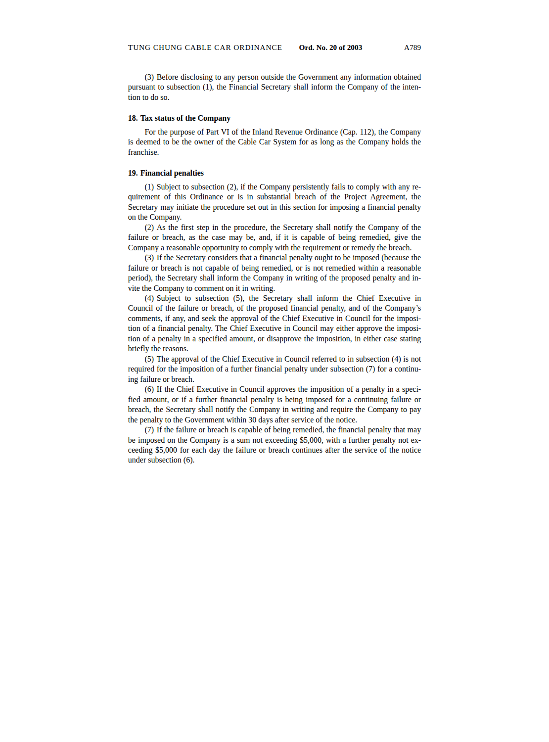TUNG CHUNG CABLE CAR ORDINANCE Ord. No. 20 of 2003 A789
(3) Before disclosing to any person outside the Government any information obtained pursuant to subsection (1), the Financial Secretary shall inform the Company of the intention to do so.
18. Tax status of the Company
For the purpose of Part VI of the Inland Revenue Ordinance (Cap. 112), the Company is deemed to be the owner of the Cable Car System for as long as the Company holds the franchise.
19. Financial penalties
(1) Subject to subsection (2), if the Company persistently fails to comply with any requirement of this Ordinance or is in substantial breach of the Project Agreement, the Secretary may initiate the procedure set out in this section for imposing a financial penalty on the Company.
(2) As the first step in the procedure, the Secretary shall notify the Company of the failure or breach, as the case may be, and, if it is capable of being remedied, give the Company a reasonable opportunity to comply with the requirement or remedy the breach.
(3) If the Secretary considers that a financial penalty ought to be imposed (because the failure or breach is not capable of being remedied, or is not remedied within a reasonable period), the Secretary shall inform the Company in writing of the proposed penalty and invite the Company to comment on it in writing.
(4) Subject to subsection (5), the Secretary shall inform the Chief Executive in Council of the failure or breach, of the proposed financial penalty, and of the Company’s comments, if any, and seek the approval of the Chief Executive in Council for the imposition of a financial penalty. The Chief Executive in Council may either approve the imposition of a penalty in a specified amount, or disapprove the imposition, in either case stating briefly the reasons.
(5) The approval of the Chief Executive in Council referred to in subsection (4) is not required for the imposition of a further financial penalty under subsection (7) for a continuing failure or breach.
(6) If the Chief Executive in Council approves the imposition of a penalty in a specified amount, or if a further financial penalty is being imposed for a continuing failure or breach, the Secretary shall notify the Company in writing and require the Company to pay the penalty to the Government within 30 days after service of the notice.
(7) If the failure or breach is capable of being remedied, the financial penalty that may be imposed on the Company is a sum not exceeding $5,000, with a further penalty not exceeding $5,000 for each day the failure or breach continues after the service of the notice under subsection (6).